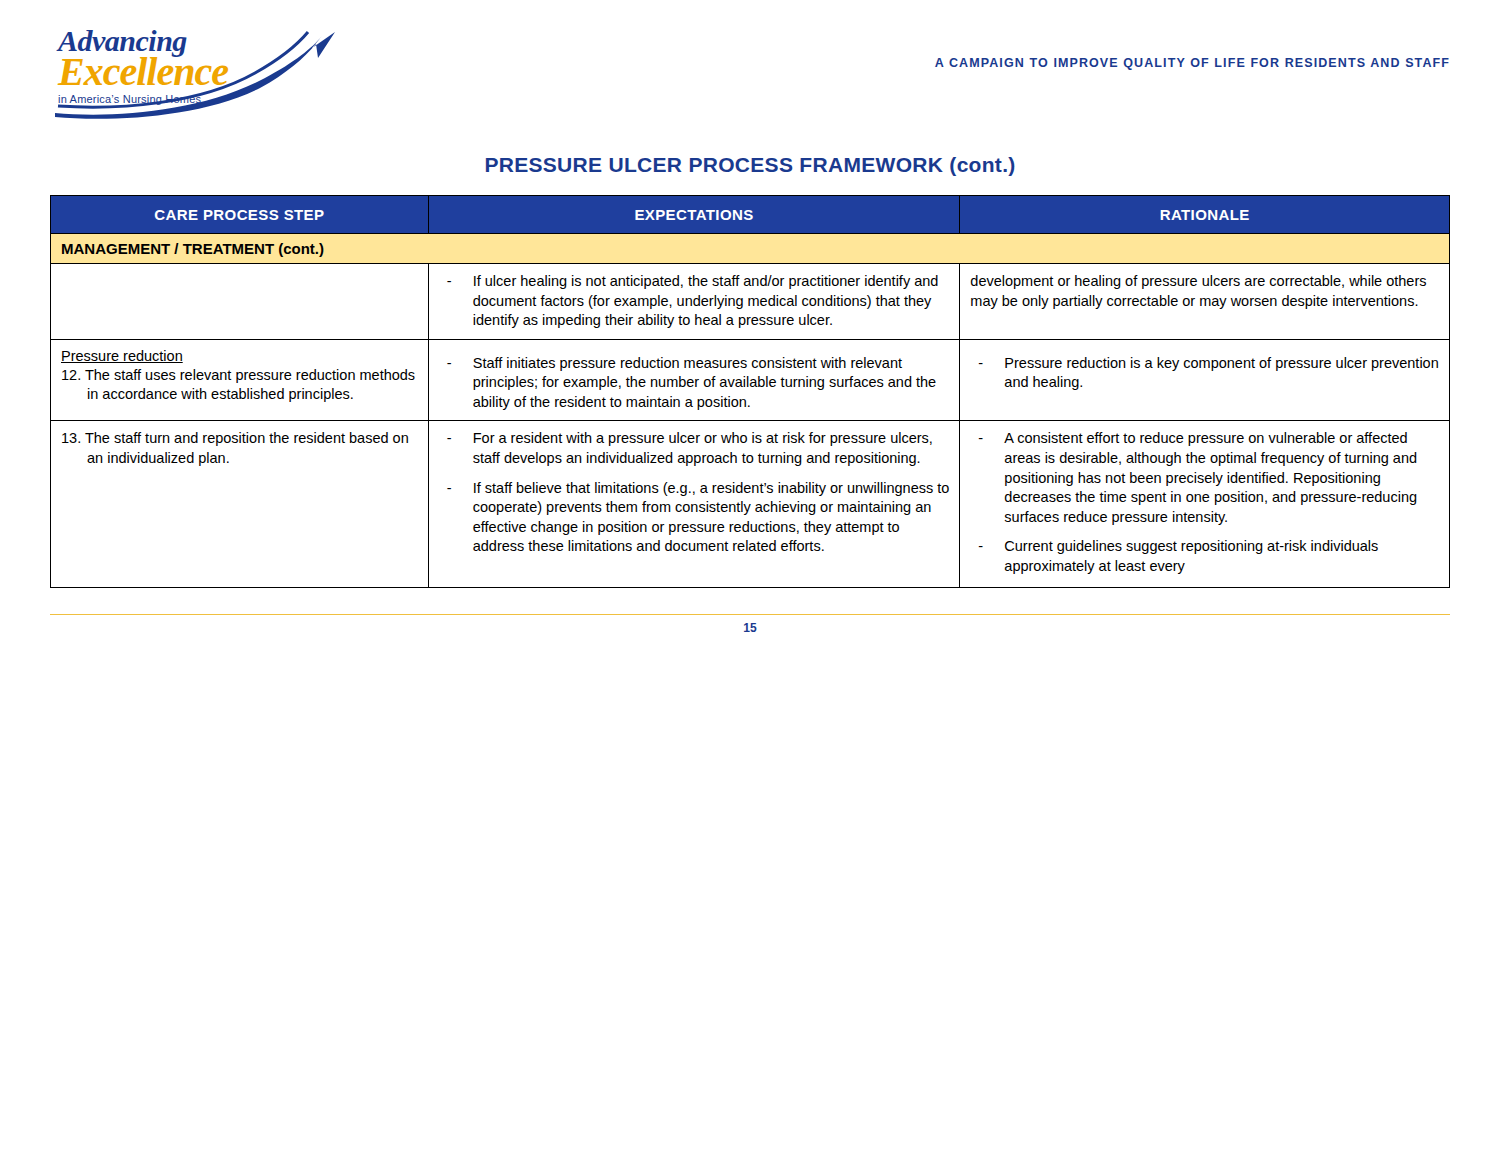Advancing Excellence in America’s Nursing Homes
A Campaign to Improve Quality of Life for Residents and Staff
PRESSURE ULCER PROCESS FRAMEWORK (cont.)
| CARE PROCESS STEP | EXPECTATIONS | RATIONALE |
| --- | --- | --- |
| MANAGEMENT / TREATMENT (cont.) |
| | If ulcer healing is not anticipated, the staff and/or practitioner identify and document factors (for example, underlying medical conditions) that they identify as impeding their ability to heal a pressure ulcer. | development or healing of pressure ulcers are correctable, while others may be only partially correctable or may worsen despite interventions. |
| Pressure reduction 12. The staff uses relevant pressure reduction methods in accordance with established principles. | Staff initiates pressure reduction measures consistent with relevant principles; for example, the number of available turning surfaces and the ability of the resident to maintain a position. | Pressure reduction is a key component of pressure ulcer prevention and healing. |
| 13. The staff turn and reposition the resident based on an individualized plan. | For a resident with a pressure ulcer or who is at risk for pressure ulcers, staff develops an individualized approach to turning and repositioning. If staff believe that limitations (e.g., a resident’s inability or unwillingness to cooperate) prevents them from consistently achieving or maintaining an effective change in position or pressure reductions, they attempt to address these limitations and document related efforts. | A consistent effort to reduce pressure on vulnerable or affected areas is desirable, although the optimal frequency of turning and positioning has not been precisely identified. Repositioning decreases the time spent in one position, and pressure-reducing surfaces reduce pressure intensity. Current guidelines suggest repositioning at-risk individuals approximately at least every |
15